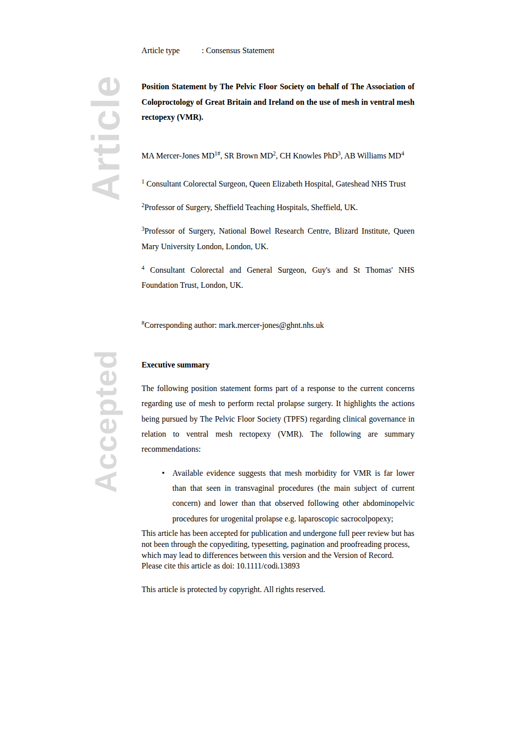Article Accepted
Article type: Consensus Statement
Position Statement by The Pelvic Floor Society on behalf of The Association of Coloproctology of Great Britain and Ireland on the use of mesh in ventral mesh rectopexy (VMR).
MA Mercer-Jones MD1#, SR Brown MD2, CH Knowles PhD3, AB Williams MD4
1 Consultant Colorectal Surgeon, Queen Elizabeth Hospital, Gateshead NHS Trust
2Professor of Surgery, Sheffield Teaching Hospitals, Sheffield, UK.
3Professor of Surgery, National Bowel Research Centre, Blizard Institute, Queen Mary University London, London, UK.
4 Consultant Colorectal and General Surgeon, Guy's and St Thomas' NHS Foundation Trust, London, UK.
#Corresponding author: mark.mercer-jones@ghnt.nhs.uk
Executive summary
The following position statement forms part of a response to the current concerns regarding use of mesh to perform rectal prolapse surgery. It highlights the actions being pursued by The Pelvic Floor Society (TPFS) regarding clinical governance in relation to ventral mesh rectopexy (VMR). The following are summary recommendations:
Available evidence suggests that mesh morbidity for VMR is far lower than that seen in transvaginal procedures (the main subject of current concern) and lower than that observed following other abdominopelvic procedures for urogenital prolapse e.g. laparoscopic sacrocolpopexy;
This article has been accepted for publication and undergone full peer review but has not been through the copyediting, typesetting, pagination and proofreading process, which may lead to differences between this version and the Version of Record. Please cite this article as doi: 10.1111/codi.13893
This article is protected by copyright. All rights reserved.